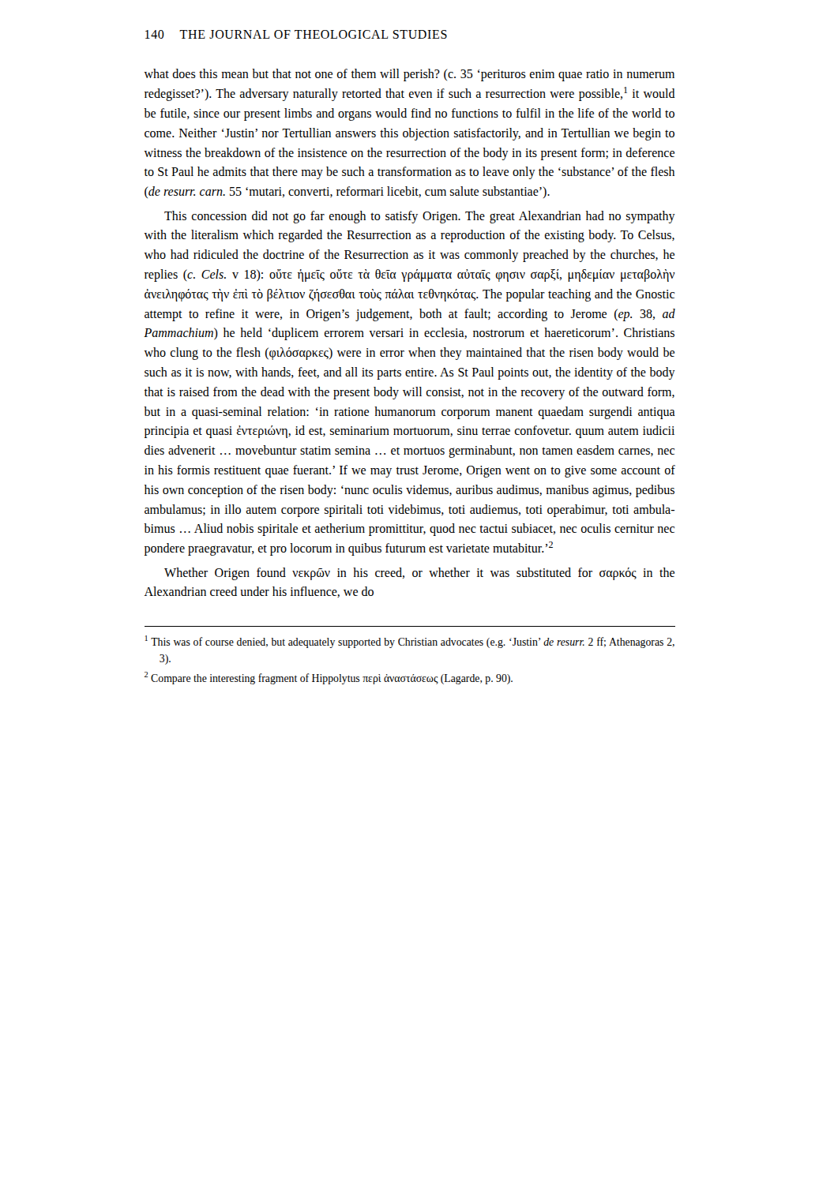140 THE JOURNAL OF THEOLOGICAL STUDIES
what does this mean but that not one of them will perish? (c. 35 ‘perituros enim quae ratio in numerum redegisset?’). The adversary naturally retorted that even if such a resurrection were possible,1 it would be futile, since our present limbs and organs would find no functions to fulfil in the life of the world to come. Neither ‘Justin’ nor Tertullian answers this objection satisfactorily, and in Tertullian we begin to witness the breakdown of the insistence on the resurrection of the body in its present form; in deference to St Paul he admits that there may be such a transformation as to leave only the ‘substance’ of the flesh (de resurr. carn. 55 ‘mutari, converti, reformari licebit, cum salute substantiae’).
This concession did not go far enough to satisfy Origen. The great Alexandrian had no sympathy with the literalism which regarded the Resurrection as a reproduction of the existing body. To Celsus, who had ridiculed the doctrine of the Resurrection as it was commonly preached by the churches, he replies (c. Cels. v 18): οὔτε ἡμεῖς οὔτε τὰ θεῖα γράμματα αὐταῖς φησιν σαρξί, μηδεμίαν μεταβολὴν ἀνειληφότας τὴν ἐπὶ τὸ βέλτιον ζήσεσθαι τοὺς πάλαι τεθνηκότας. The popular teaching and the Gnostic attempt to refine it were, in Origen’s judgement, both at fault; according to Jerome (ep. 38, ad Pammachium) he held ‘duplicem errorem versari in ecclesia, nostrorum et haereticorum’. Christians who clung to the flesh (φιλόσαρκες) were in error when they maintained that the risen body would be such as it is now, with hands, feet, and all its parts entire. As St Paul points out, the identity of the body that is raised from the dead with the present body will consist, not in the recovery of the outward form, but in a quasi-seminal relation: ‘in ratione humanorum corporum manent quaedam surgendi antiqua principia et quasi ἐντεριώνη, id est, seminarium mortuorum, sinu terrae confovetur. quum autem iudicii dies advenerit … movebuntur statim semina … et mortuos germinabunt, non tamen easdem carnes, nec in his formis restituent quae fuerant.’ If we may trust Jerome, Origen went on to give some account of his own conception of the risen body: ‘nunc oculis videmus, auribus audimus, manibus agimus, pedibus ambulamus; in illo autem corpore spiritali toti videbimus, toti audiemus, toti operabimur, toti ambulabimus … Aliud nobis spiritale et aetherium promittitur, quod nec tactui subiacet, nec oculis cernitur nec pondere praegravatur, et pro locorum in quibus futurum est varietate mutabitur.’2
Whether Origen found νεκρῶν in his creed, or whether it was substituted for σαρκός in the Alexandrian creed under his influence, we do
1 This was of course denied, but adequately supported by Christian advocates (e.g. ‘Justin’ de resurr. 2 ff; Athenagoras 2, 3).
2 Compare the interesting fragment of Hippolytus περὶ ἀναστάσεως (Lagarde, p. 90).